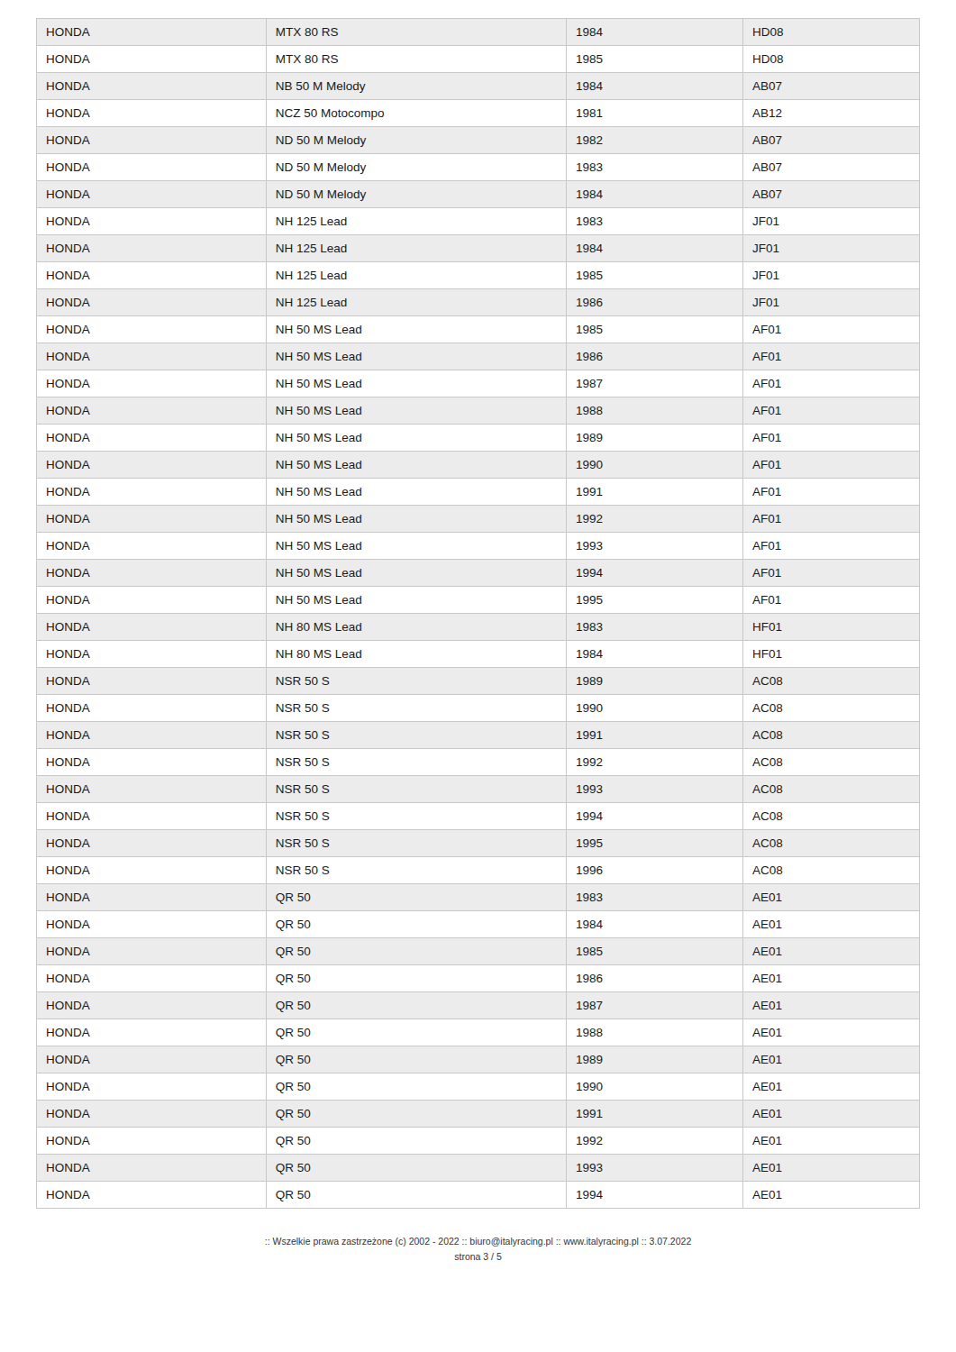| HONDA | MTX 80 RS | 1984 | HD08 |
| HONDA | MTX 80 RS | 1985 | HD08 |
| HONDA | NB 50 M Melody | 1984 | AB07 |
| HONDA | NCZ 50 Motocompo | 1981 | AB12 |
| HONDA | ND 50 M Melody | 1982 | AB07 |
| HONDA | ND 50 M Melody | 1983 | AB07 |
| HONDA | ND 50 M Melody | 1984 | AB07 |
| HONDA | NH 125 Lead | 1983 | JF01 |
| HONDA | NH 125 Lead | 1984 | JF01 |
| HONDA | NH 125 Lead | 1985 | JF01 |
| HONDA | NH 125 Lead | 1986 | JF01 |
| HONDA | NH 50 MS Lead | 1985 | AF01 |
| HONDA | NH 50 MS Lead | 1986 | AF01 |
| HONDA | NH 50 MS Lead | 1987 | AF01 |
| HONDA | NH 50 MS Lead | 1988 | AF01 |
| HONDA | NH 50 MS Lead | 1989 | AF01 |
| HONDA | NH 50 MS Lead | 1990 | AF01 |
| HONDA | NH 50 MS Lead | 1991 | AF01 |
| HONDA | NH 50 MS Lead | 1992 | AF01 |
| HONDA | NH 50 MS Lead | 1993 | AF01 |
| HONDA | NH 50 MS Lead | 1994 | AF01 |
| HONDA | NH 50 MS Lead | 1995 | AF01 |
| HONDA | NH 80 MS Lead | 1983 | HF01 |
| HONDA | NH 80 MS Lead | 1984 | HF01 |
| HONDA | NSR 50 S | 1989 | AC08 |
| HONDA | NSR 50 S | 1990 | AC08 |
| HONDA | NSR 50 S | 1991 | AC08 |
| HONDA | NSR 50 S | 1992 | AC08 |
| HONDA | NSR 50 S | 1993 | AC08 |
| HONDA | NSR 50 S | 1994 | AC08 |
| HONDA | NSR 50 S | 1995 | AC08 |
| HONDA | NSR 50 S | 1996 | AC08 |
| HONDA | QR 50 | 1983 | AE01 |
| HONDA | QR 50 | 1984 | AE01 |
| HONDA | QR 50 | 1985 | AE01 |
| HONDA | QR 50 | 1986 | AE01 |
| HONDA | QR 50 | 1987 | AE01 |
| HONDA | QR 50 | 1988 | AE01 |
| HONDA | QR 50 | 1989 | AE01 |
| HONDA | QR 50 | 1990 | AE01 |
| HONDA | QR 50 | 1991 | AE01 |
| HONDA | QR 50 | 1992 | AE01 |
| HONDA | QR 50 | 1993 | AE01 |
| HONDA | QR 50 | 1994 | AE01 |
:: Wszelkie prawa zastrzeżone (c) 2002 - 2022 :: biuro@italyracing.pl :: www.italyracing.pl :: 3.07.2022
strona 3 / 5